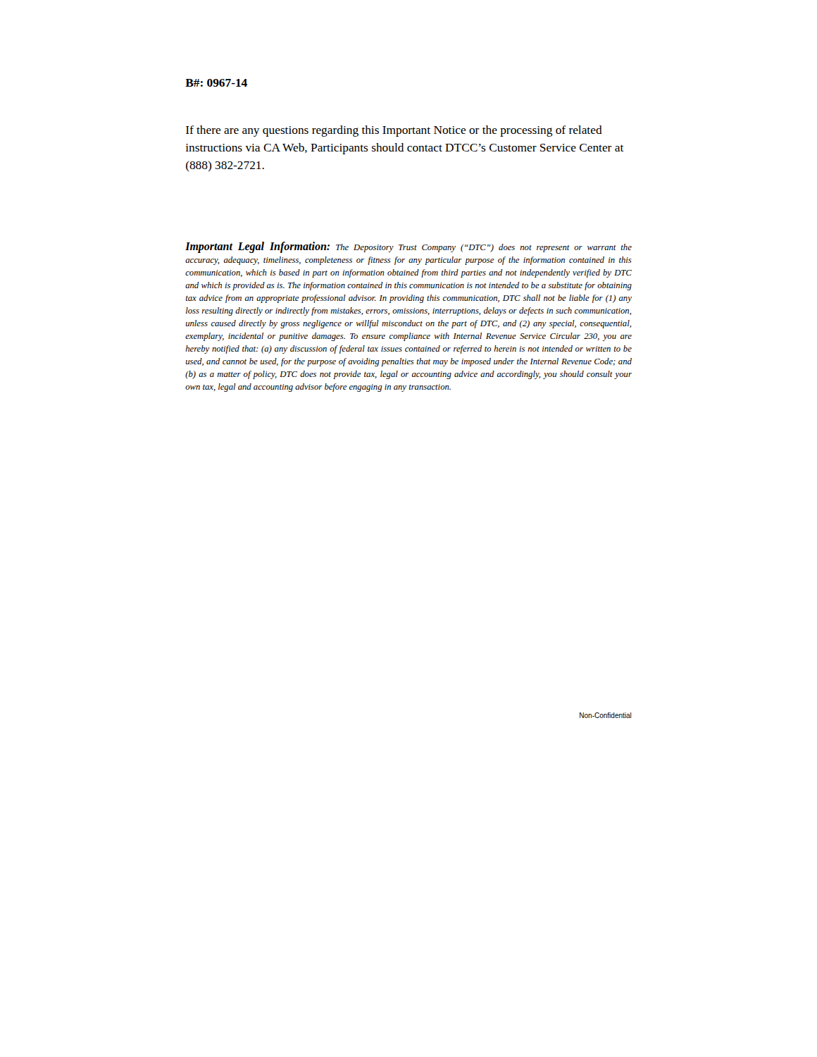B#: 0967-14
If there are any questions regarding this Important Notice or the processing of related instructions via CA Web, Participants should contact DTCC’s Customer Service Center at (888) 382-2721.
Important Legal Information: The Depository Trust Company (“DTC”) does not represent or warrant the accuracy, adequacy, timeliness, completeness or fitness for any particular purpose of the information contained in this communication, which is based in part on information obtained from third parties and not independently verified by DTC and which is provided as is. The information contained in this communication is not intended to be a substitute for obtaining tax advice from an appropriate professional advisor. In providing this communication, DTC shall not be liable for (1) any loss resulting directly or indirectly from mistakes, errors, omissions, interruptions, delays or defects in such communication, unless caused directly by gross negligence or willful misconduct on the part of DTC, and (2) any special, consequential, exemplary, incidental or punitive damages. To ensure compliance with Internal Revenue Service Circular 230, you are hereby notified that: (a) any discussion of federal tax issues contained or referred to herein is not intended or written to be used, and cannot be used, for the purpose of avoiding penalties that may be imposed under the Internal Revenue Code; and (b) as a matter of policy, DTC does not provide tax, legal or accounting advice and accordingly, you should consult your own tax, legal and accounting advisor before engaging in any transaction.
Non-Confidential